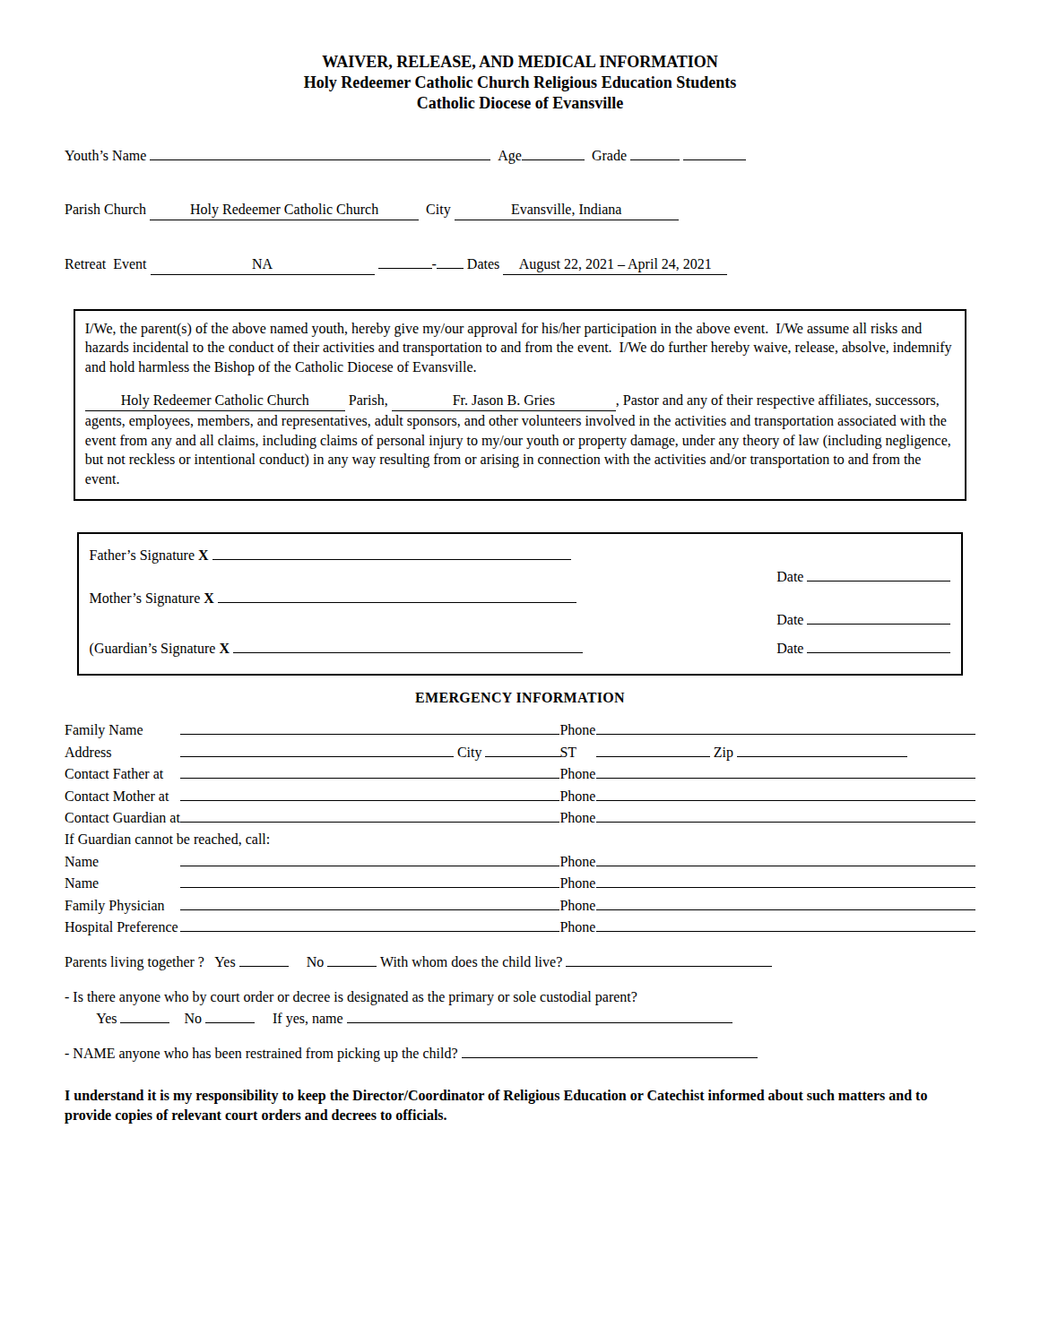WAIVER, RELEASE, AND MEDICAL INFORMATION Holy Redeemer Catholic Church Religious Education Students Catholic Diocese of Evansville
Youth’s Name Age Grade
Parish Church Holy Redeemer Catholic Church City Evansville, Indiana
Retreat Event NA - Dates August 22, 2021 – April 24, 2021
I/We, the parent(s) of the above named youth, hereby give my/our approval for his/her participation in the above event. I/We assume all risks and hazards incidental to the conduct of their activities and transportation to and from the event. I/We do further hereby waive, release, absolve, indemnify and hold harmless the Bishop of the Catholic Diocese of Evansville.
Holy Redeemer Catholic Church Parish, Fr. Jason B. Gries, Pastor and any of their respective affiliates, successors, agents, employees, members, and representatives, adult sponsors, and other volunteers involved in the activities and transportation associated with the event from any and all claims, including claims of personal injury to my/our youth or property damage, under any theory of law (including negligence, but not reckless or intentional conduct) in any way resulting from or arising in connection with the activities and/or transportation to and from the event.
Father’s Signature X
Date
Mother’s Signature X
Date
(Guardian’s Signature X Date
EMERGENCY INFORMATION
| Family Name | | Phone | |
| Address | City | ST | Zip |
| Contact Father at | | Phone | |
| Contact Mother at | | Phone | |
| Contact Guardian at | | Phone | |
| If Guardian cannot be reached, call: |
| Name | | Phone | |
| Name | | Phone | |
| Family Physician | | Phone | |
| Hospital Preference | | Phone | |
Parents living together ? Yes No With whom does the child live?
- Is there anyone who by court order or decree is designated as the primary or sole custodial parent?
Yes No If yes, name
- NAME anyone who has been restrained from picking up the child?
I understand it is my responsibility to keep the Director/Coordinator of Religious Education or Catechist informed about such matters and to provide copies of relevant court orders and decrees to officials.